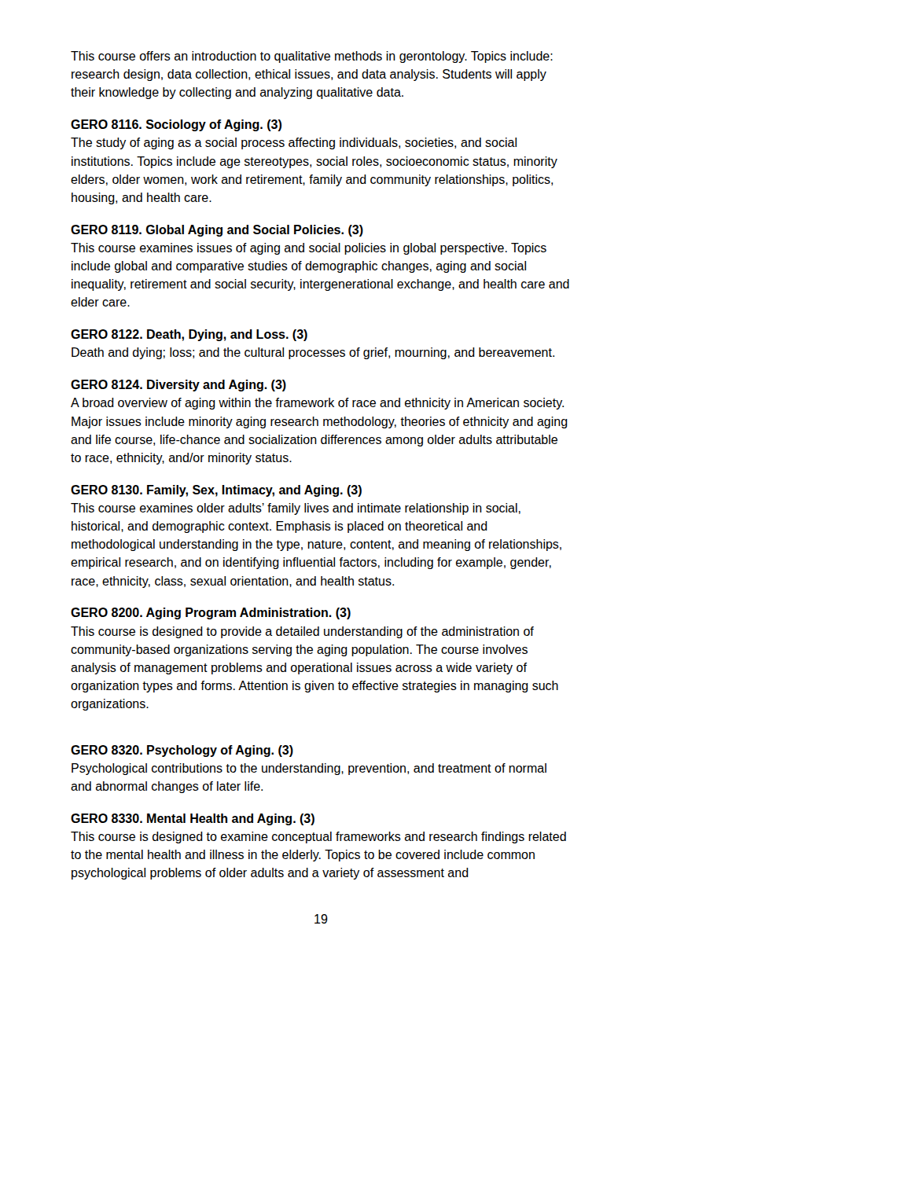This course offers an introduction to qualitative methods in gerontology. Topics include: research design, data collection, ethical issues, and data analysis. Students will apply their knowledge by collecting and analyzing qualitative data.
GERO 8116. Sociology of Aging. (3)
The study of aging as a social process affecting individuals, societies, and social institutions. Topics include age stereotypes, social roles, socioeconomic status, minority elders, older women, work and retirement, family and community relationships, politics, housing, and health care.
GERO 8119. Global Aging and Social Policies. (3)
This course examines issues of aging and social policies in global perspective. Topics include global and comparative studies of demographic changes, aging and social inequality, retirement and social security, intergenerational exchange, and health care and elder care.
GERO 8122. Death, Dying, and Loss. (3)
Death and dying; loss; and the cultural processes of grief, mourning, and bereavement.
GERO 8124. Diversity and Aging. (3)
A broad overview of aging within the framework of race and ethnicity in American society. Major issues include minority aging research methodology, theories of ethnicity and aging and life course, life-chance and socialization differences among older adults attributable to race, ethnicity, and/or minority status.
GERO 8130. Family, Sex, Intimacy, and Aging. (3)
This course examines older adults’ family lives and intimate relationship in social, historical, and demographic context. Emphasis is placed on theoretical and methodological understanding in the type, nature, content, and meaning of relationships, empirical research, and on identifying influential factors, including for example, gender, race, ethnicity, class, sexual orientation, and health status.
GERO 8200. Aging Program Administration. (3)
This course is designed to provide a detailed understanding of the administration of community-based organizations serving the aging population. The course involves analysis of management problems and operational issues across a wide variety of organization types and forms. Attention is given to effective strategies in managing such organizations.
GERO 8320. Psychology of Aging. (3)
Psychological contributions to the understanding, prevention, and treatment of normal and abnormal changes of later life.
GERO 8330. Mental Health and Aging. (3)
This course is designed to examine conceptual frameworks and research findings related to the mental health and illness in the elderly. Topics to be covered include common psychological problems of older adults and a variety of assessment and
19